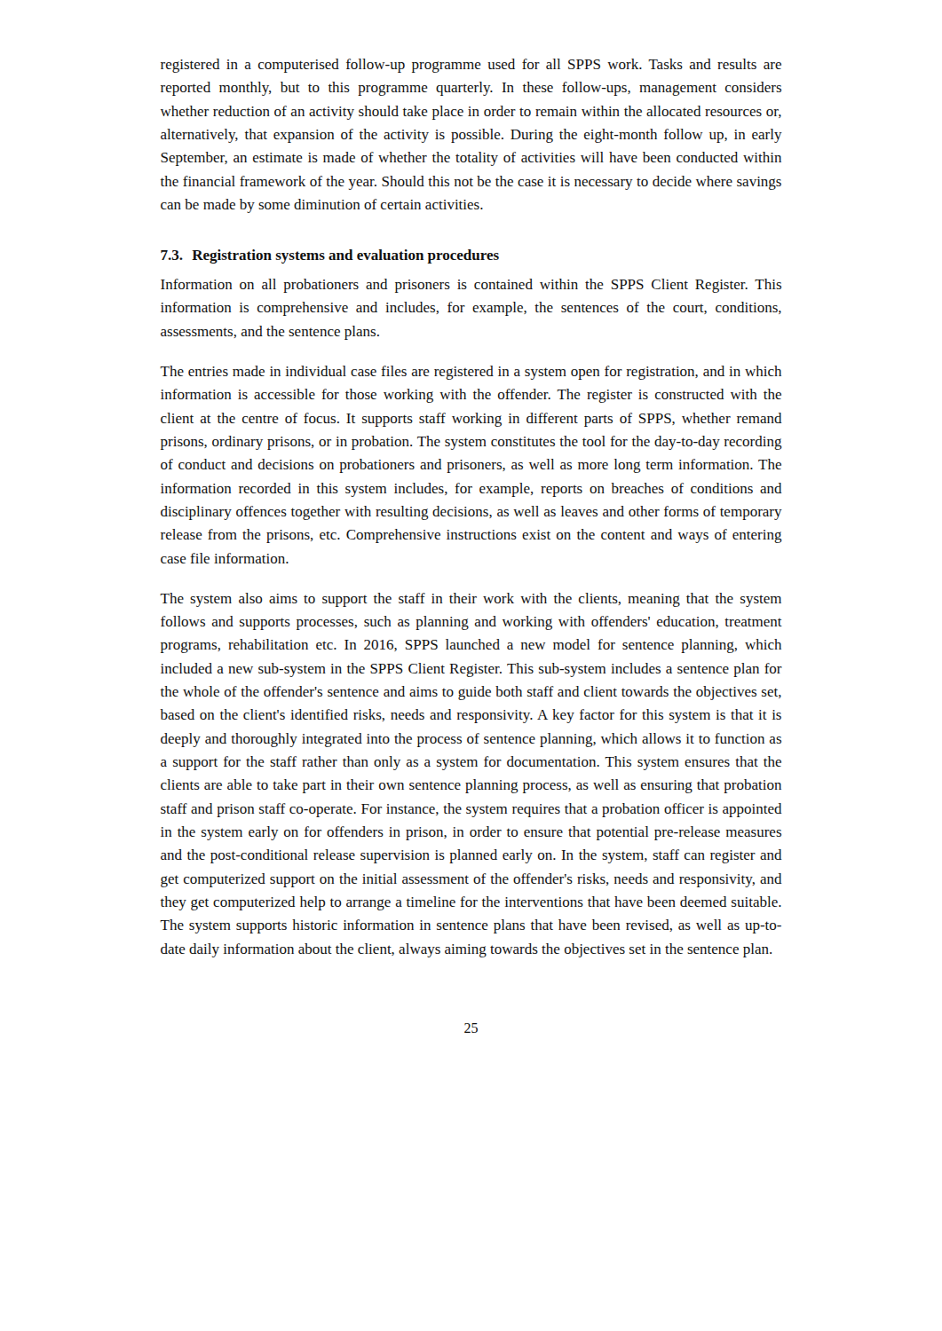registered in a computerised follow-up programme used for all SPPS work. Tasks and results are reported monthly, but to this programme quarterly. In these follow-ups, management considers whether reduction of an activity should take place in order to remain within the allocated resources or, alternatively, that expansion of the activity is possible. During the eight-month follow up, in early September, an estimate is made of whether the totality of activities will have been conducted within the financial framework of the year. Should this not be the case it is necessary to decide where savings can be made by some diminution of certain activities.
7.3. Registration systems and evaluation procedures
Information on all probationers and prisoners is contained within the SPPS Client Register. This information is comprehensive and includes, for example, the sentences of the court, conditions, assessments, and the sentence plans.
The entries made in individual case files are registered in a system open for registration, and in which information is accessible for those working with the offender. The register is constructed with the client at the centre of focus. It supports staff working in different parts of SPPS, whether remand prisons, ordinary prisons, or in probation. The system constitutes the tool for the day-to-day recording of conduct and decisions on probationers and prisoners, as well as more long term information. The information recorded in this system includes, for example, reports on breaches of conditions and disciplinary offences together with resulting decisions, as well as leaves and other forms of temporary release from the prisons, etc. Comprehensive instructions exist on the content and ways of entering case file information.
The system also aims to support the staff in their work with the clients, meaning that the system follows and supports processes, such as planning and working with offenders' education, treatment programs, rehabilitation etc. In 2016, SPPS launched a new model for sentence planning, which included a new sub-system in the SPPS Client Register. This sub-system includes a sentence plan for the whole of the offender's sentence and aims to guide both staff and client towards the objectives set, based on the client's identified risks, needs and responsivity. A key factor for this system is that it is deeply and thoroughly integrated into the process of sentence planning, which allows it to function as a support for the staff rather than only as a system for documentation. This system ensures that the clients are able to take part in their own sentence planning process, as well as ensuring that probation staff and prison staff co-operate. For instance, the system requires that a probation officer is appointed in the system early on for offenders in prison, in order to ensure that potential pre-release measures and the post-conditional release supervision is planned early on. In the system, staff can register and get computerized support on the initial assessment of the offender's risks, needs and responsivity, and they get computerized help to arrange a timeline for the interventions that have been deemed suitable. The system supports historic information in sentence plans that have been revised, as well as up-to-date daily information about the client, always aiming towards the objectives set in the sentence plan.
25